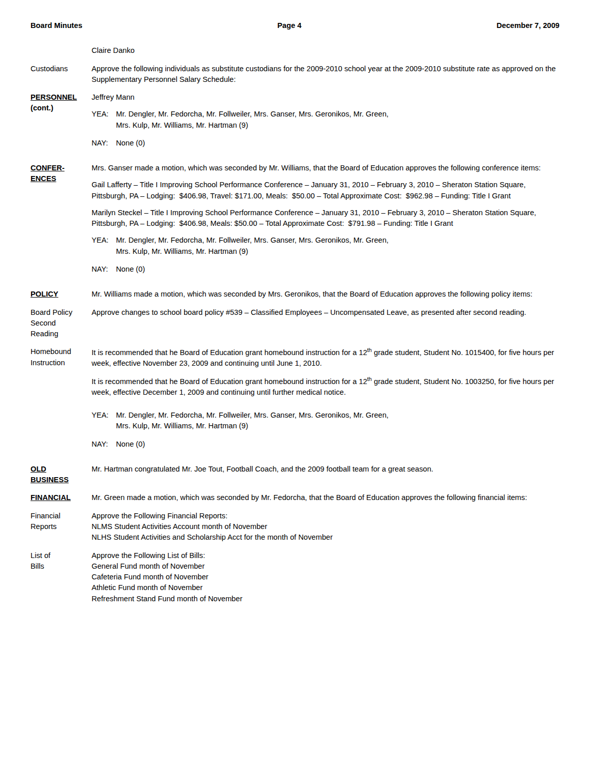Board Minutes Page 4 December 7, 2009
| | Claire Danko |
| Custodians | Approve the following individuals as substitute custodians for the 2009-2010 school year at the 2009-2010 substitute rate as approved on the Supplementary Personnel Salary Schedule: |
| PERSONNEL (cont.) | Jeffrey Mann / YEA: / Mr. Dengler, Mr. Fedorcha, Mr. Follweiler, Mrs. Ganser, Mrs. Geronikos, Mr. Green, Mrs. Kulp, Mr. Williams, Mr. Hartman (9) / / NAY: / None (0) / |
| CONFER- ENCES | Mrs. Ganser made a motion, which was seconded by Mr. Williams, that the Board of Education approves the following conference items: Gail Lafferty – Title I Improving School Performance Conference – January 31, 2010 – February 3, 2010 – Sheraton Station Square, Pittsburgh, PA – Lodging: $406.98, Travel: $171.00, Meals: $50.00 – Total Approximate Cost: $962.98 – Funding: Title I Grant Marilyn Steckel – Title I Improving School Performance Conference – January 31, 2010 – February 3, 2010 – Sheraton Station Square, Pittsburgh, PA – Lodging: $406.98, Meals: $50.00 – Total Approximate Cost: $791.98 – Funding: Title I Grant / YEA: / Mr. Dengler, Mr. Fedorcha, Mr. Follweiler, Mrs. Ganser, Mrs. Geronikos, Mr. Green, Mrs. Kulp, Mr. Williams, Mr. Hartman (9) / / NAY: / None (0) / |
| POLICY | Mr. Williams made a motion, which was seconded by Mrs. Geronikos, that the Board of Education approves the following policy items: |
| Board Policy Second Reading | Approve changes to school board policy #539 – Classified Employees – Uncompensated Leave, as presented after second reading. |
| Homebound Instruction | It is recommended that he Board of Education grant homebound instruction for a 12 th grade student, Student No. 1015400, for five hours per week, effective November 23, 2009 and continuing until June 1, 2010. It is recommended that he Board of Education grant homebound instruction for a 12 th grade student, Student No. 1003250, for five hours per week, effective December 1, 2009 and continuing until further medical notice. / YEA: / Mr. Dengler, Mr. Fedorcha, Mr. Follweiler, Mrs. Ganser, Mrs. Geronikos, Mr. Green, Mrs. Kulp, Mr. Williams, Mr. Hartman (9) / / NAY: / None (0) / |
| OLD BUSINESS | Mr. Hartman congratulated Mr. Joe Tout, Football Coach, and the 2009 football team for a great season. |
| FINANCIAL | Mr. Green made a motion, which was seconded by Mr. Fedorcha, that the Board of Education approves the following financial items: |
| Financial Reports | Approve the Following Financial Reports: NLMS Student Activities Account month of November NLHS Student Activities and Scholarship Acct for the month of November |
| List of Bills | Approve the Following List of Bills: General Fund month of November Cafeteria Fund month of November Athletic Fund month of November Refreshment Stand Fund month of November |